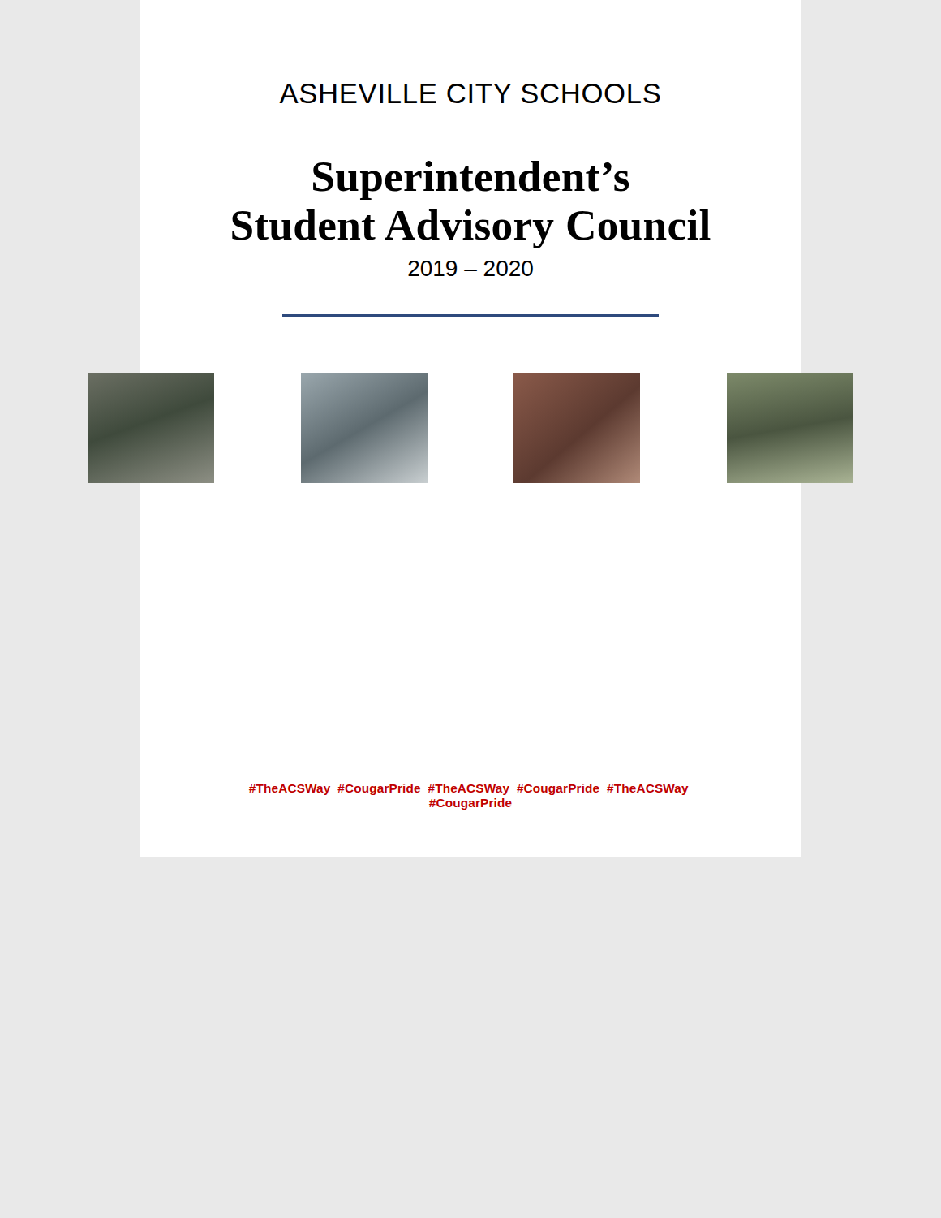ASHEVILLE CITY SCHOOLS
Superintendent’s
Student Advisory Council
2019 – 2020
#TheACSWay #CougarPride #TheACSWay #CougarPride #TheACSWay #CougarPride